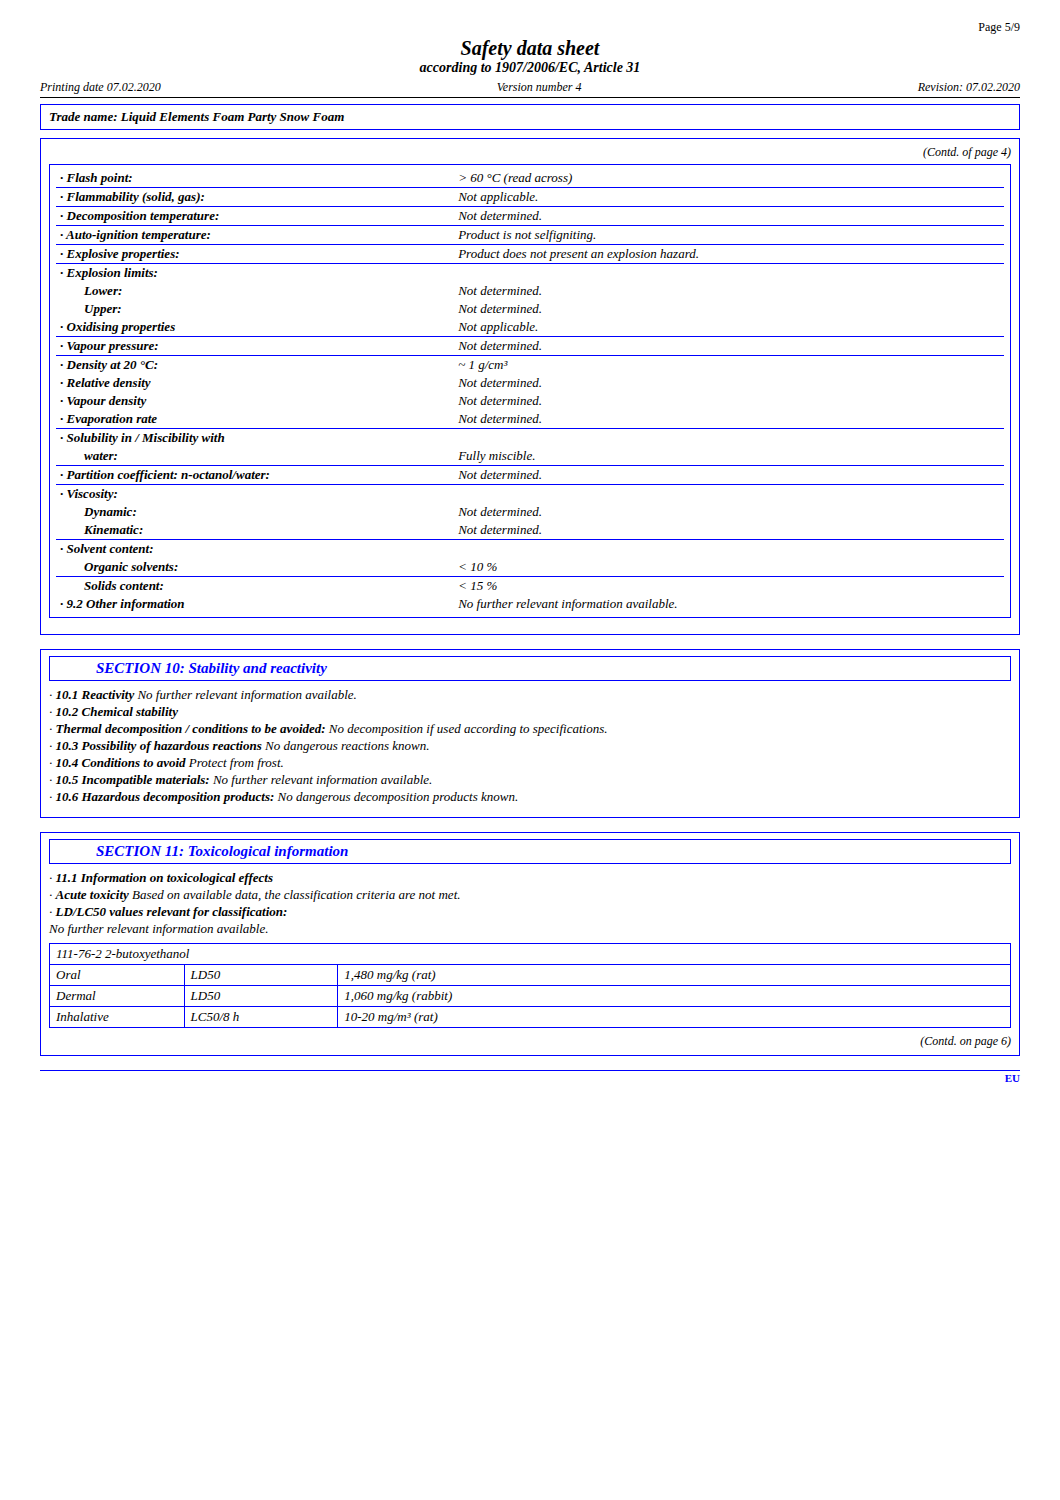Page 5/9
Safety data sheet
according to 1907/2006/EC, Article 31
Printing date 07.02.2020 Version number 4 Revision: 07.02.2020
Trade name: Liquid Elements Foam Party Snow Foam
(Contd. of page 4)
| · Flash point: | > 60 °C (read across) |
| · Flammability (solid, gas): | Not applicable. |
| · Decomposition temperature: | Not determined. |
| · Auto-ignition temperature: | Product is not selfigniting. |
| · Explosive properties: | Product does not present an explosion hazard. |
| · Explosion limits: | |
| Lower: | Not determined. |
| Upper: | Not determined. |
| · Oxidising properties | Not applicable. |
| · Vapour pressure: | Not determined. |
| · Density at 20 °C: | ~ 1 g/cm³ |
| · Relative density | Not determined. |
| · Vapour density | Not determined. |
| · Evaporation rate | Not determined. |
| · Solubility in / Miscibility with | |
| water: | Fully miscible. |
| · Partition coefficient: n-octanol/water: | Not determined. |
| · Viscosity: | |
| Dynamic: | Not determined. |
| Kinematic: | Not determined. |
| · Solvent content: | |
| Organic solvents: | < 10 % |
| Solids content: | < 15 % |
| · 9.2 Other information | No further relevant information available. |
SECTION 10: Stability and reactivity
· 10.1 Reactivity No further relevant information available.
· 10.2 Chemical stability
· Thermal decomposition / conditions to be avoided: No decomposition if used according to specifications.
· 10.3 Possibility of hazardous reactions No dangerous reactions known.
· 10.4 Conditions to avoid Protect from frost.
· 10.5 Incompatible materials: No further relevant information available.
· 10.6 Hazardous decomposition products: No dangerous decomposition products known.
SECTION 11: Toxicological information
· 11.1 Information on toxicological effects
· Acute toxicity Based on available data, the classification criteria are not met.
· LD/LC50 values relevant for classification:
No further relevant information available.
| 111-76-2 2-butoxyethanol |
| Oral | LD50 | 1,480 mg/kg (rat) |
| Dermal | LD50 | 1,060 mg/kg (rabbit) |
| Inhalative | LC50/8 h | 10-20 mg/m³ (rat) |
(Contd. on page 6)
EU